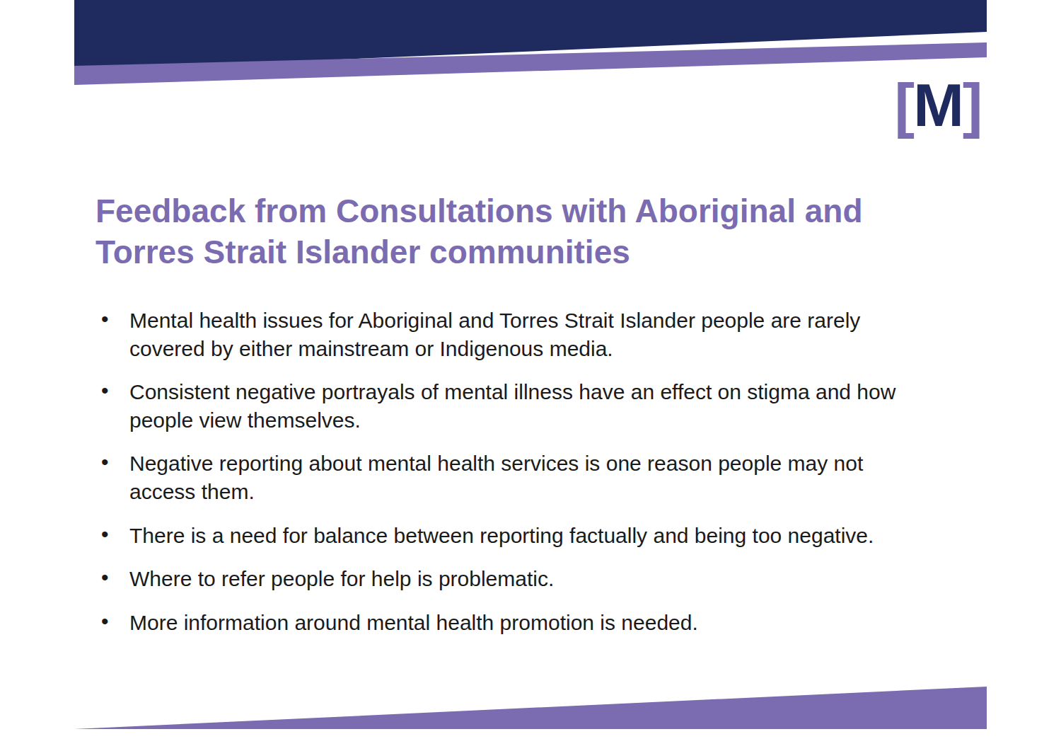[M]
Feedback from Consultations with Aboriginal and Torres Strait Islander communities
Mental health issues for Aboriginal and Torres Strait Islander people are rarely covered by either mainstream or Indigenous media.
Consistent negative portrayals of mental illness have an effect on stigma and how people view themselves.
Negative reporting about mental health services is one reason people may not access them.
There is a need for balance between reporting factually and being too negative.
Where to refer people for help is problematic.
More information around mental health promotion is needed.